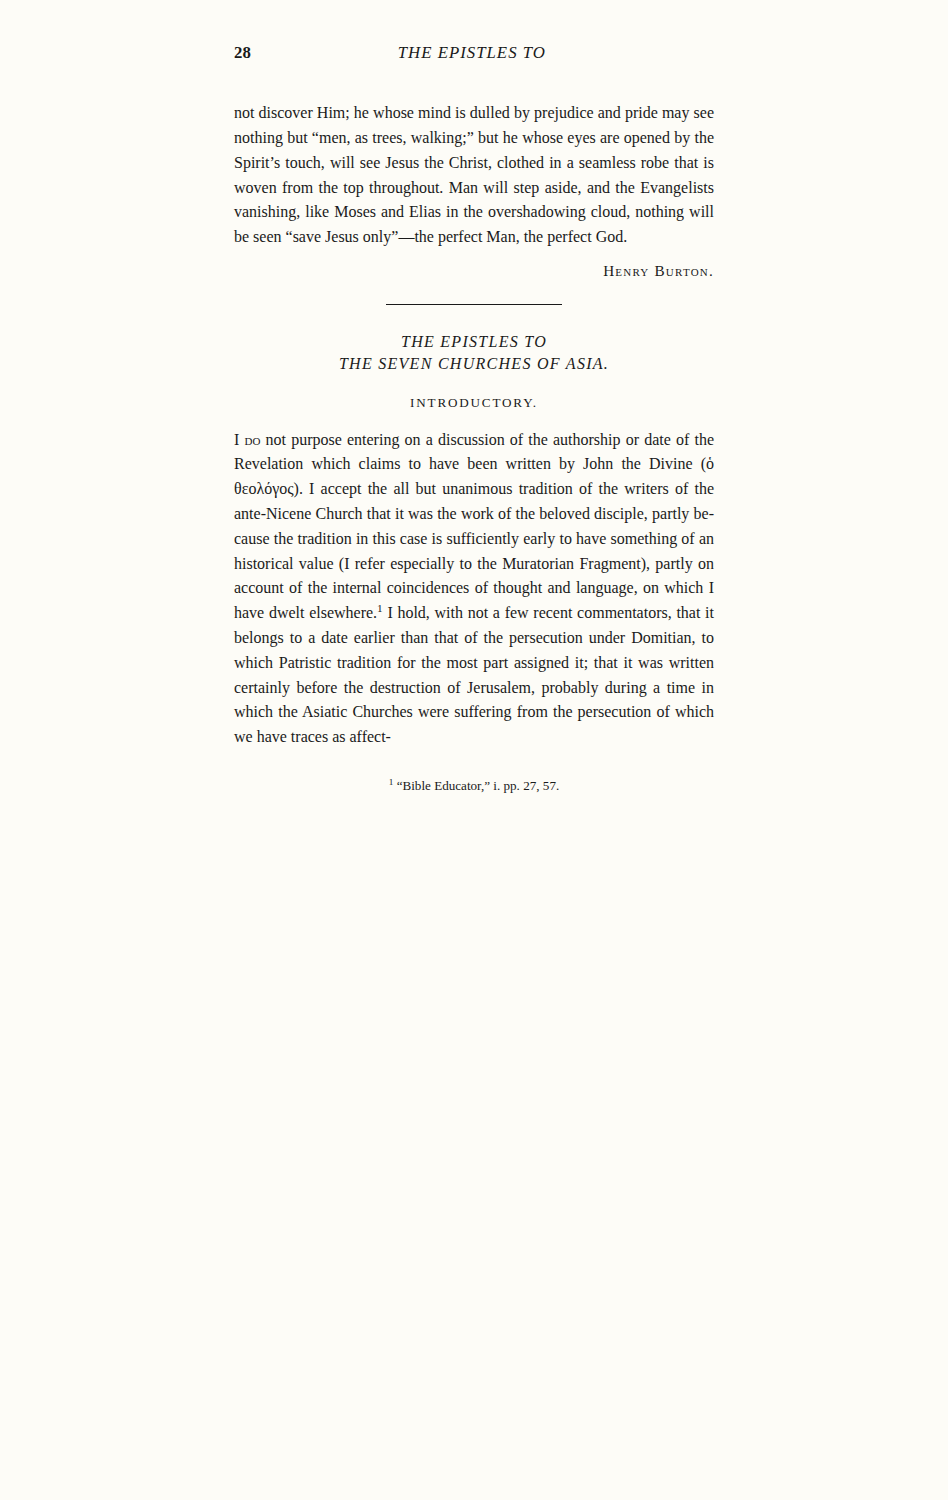28 The Epistles to
not discover Him; he whose mind is dulled by prejudice and pride may see nothing but “men, as trees, walking;” but he whose eyes are opened by the Spirit’s touch, will see Jesus the Christ, clothed in a seamless robe that is woven from the top throughout. Man will step aside, and the Evangelists vanishing, like Moses and Elias in the overshadowing cloud, nothing will be seen “save Jesus only”—the perfect Man, the perfect God.
Henry Burton.
The Epistles to
the Seven Churches of Asia.
Introductory.
I do not purpose entering on a discussion of the authorship or date of the Revelation which claims to have been written by John the Divine (ὁ θεολόγος). I accept the all but unanimous tradition of the writers of the ante-Nicene Church that it was the work of the beloved disciple, partly because the tradition in this case is sufficiently early to have something of an historical value (I refer especially to the Muratorian Fragment), partly on account of the internal coincidences of thought and language, on which I have dwelt elsewhere.1 I hold, with not a few recent commentators, that it belongs to a date earlier than that of the persecution under Domitian, to which Patristic tradition for the most part assigned it; that it was written certainly before the destruction of Jerusalem, probably during a time in which the Asiatic Churches were suffering from the persecution of which we have traces as affect-
1 “Bible Educator,” i. pp. 27, 57.